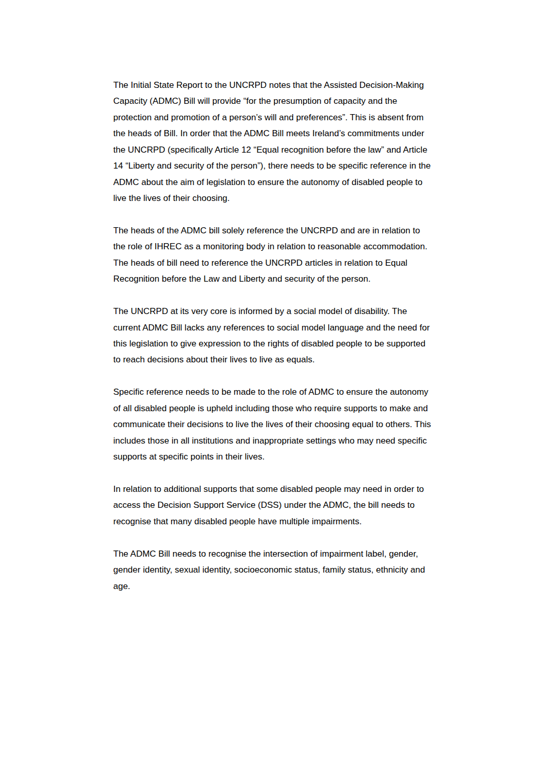The Initial State Report to the UNCRPD notes that the Assisted Decision-Making Capacity (ADMC) Bill will provide “for the presumption of capacity and the protection and promotion of a person’s will and preferences”. This is absent from the heads of Bill. In order that the ADMC Bill meets Ireland’s commitments under the UNCRPD (specifically Article 12 “Equal recognition before the law” and Article 14 “Liberty and security of the person”), there needs to be specific reference in the ADMC about the aim of legislation to ensure the autonomy of disabled people to live the lives of their choosing.
The heads of the ADMC bill solely reference the UNCRPD and are in relation to the role of IHREC as a monitoring body in relation to reasonable accommodation. The heads of bill need to reference the UNCRPD articles in relation to Equal Recognition before the Law and Liberty and security of the person.
The UNCRPD at its very core is informed by a social model of disability. The current ADMC Bill lacks any references to social model language and the need for this legislation to give expression to the rights of disabled people to be supported to reach decisions about their lives to live as equals.
Specific reference needs to be made to the role of ADMC to ensure the autonomy of all disabled people is upheld including those who require supports to make and communicate their decisions to live the lives of their choosing equal to others. This includes those in all institutions and inappropriate settings who may need specific supports at specific points in their lives.
In relation to additional supports that some disabled people may need in order to access the Decision Support Service (DSS) under the ADMC, the bill needs to recognise that many disabled people have multiple impairments.
The ADMC Bill needs to recognise the intersection of impairment label, gender, gender identity, sexual identity, socioeconomic status, family status, ethnicity and age.